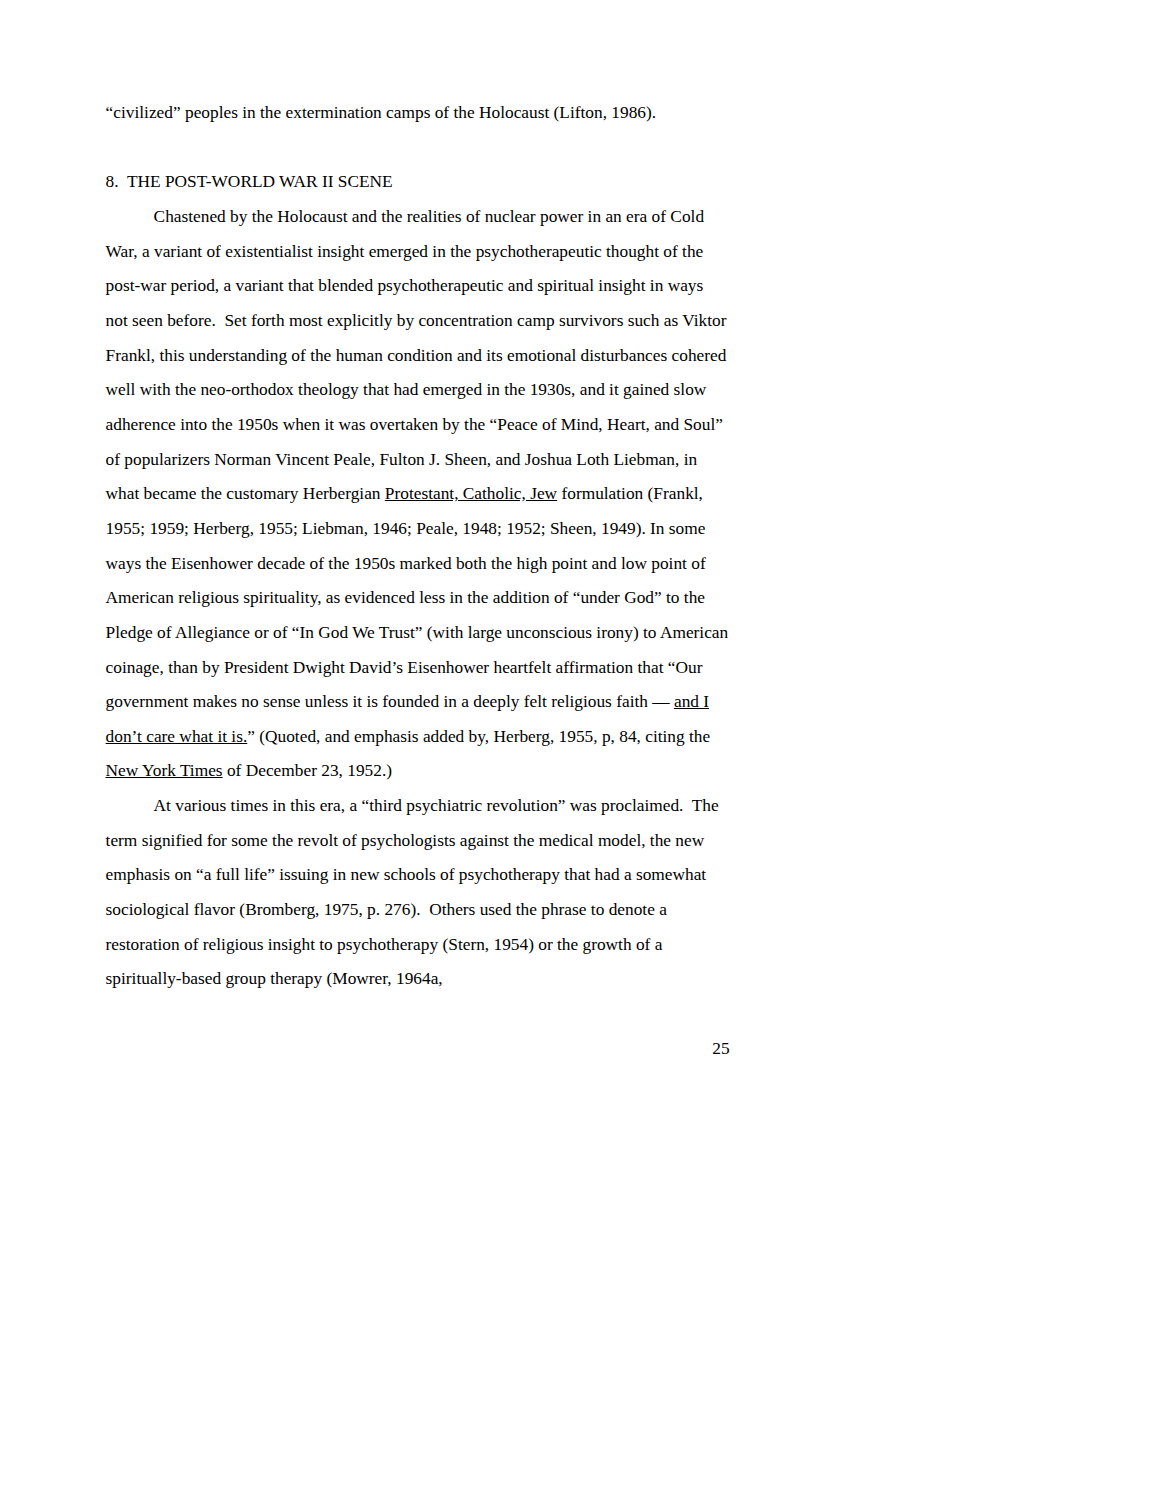“civilized” peoples in the extermination camps of the Holocaust (Lifton, 1986).
8. THE POST-WORLD WAR II SCENE
Chastened by the Holocaust and the realities of nuclear power in an era of Cold War, a variant of existentialist insight emerged in the psychotherapeutic thought of the post-war period, a variant that blended psychotherapeutic and spiritual insight in ways not seen before. Set forth most explicitly by concentration camp survivors such as Viktor Frankl, this understanding of the human condition and its emotional disturbances cohered well with the neo-orthodox theology that had emerged in the 1930s, and it gained slow adherence into the 1950s when it was overtaken by the “Peace of Mind, Heart, and Soul” of popularizers Norman Vincent Peale, Fulton J. Sheen, and Joshua Loth Liebman, in what became the customary Herbergian Protestant, Catholic, Jew formulation (Frankl, 1955; 1959; Herberg, 1955; Liebman, 1946; Peale, 1948; 1952; Sheen, 1949). In some ways the Eisenhower decade of the 1950s marked both the high point and low point of American religious spirituality, as evidenced less in the addition of “under God” to the Pledge of Allegiance or of “In God We Trust” (with large unconscious irony) to American coinage, than by President Dwight David’s Eisenhower heartfelt affirmation that “Our government makes no sense unless it is founded in a deeply felt religious faith — and I don’t care what it is.” (Quoted, and emphasis added by, Herberg, 1955, p, 84, citing the New York Times of December 23, 1952.)
At various times in this era, a “third psychiatric revolution” was proclaimed. The term signified for some the revolt of psychologists against the medical model, the new emphasis on “a full life” issuing in new schools of psychotherapy that had a somewhat sociological flavor (Bromberg, 1975, p. 276). Others used the phrase to denote a restoration of religious insight to psychotherapy (Stern, 1954) or the growth of a spiritually-based group therapy (Mowrer, 1964a,
25